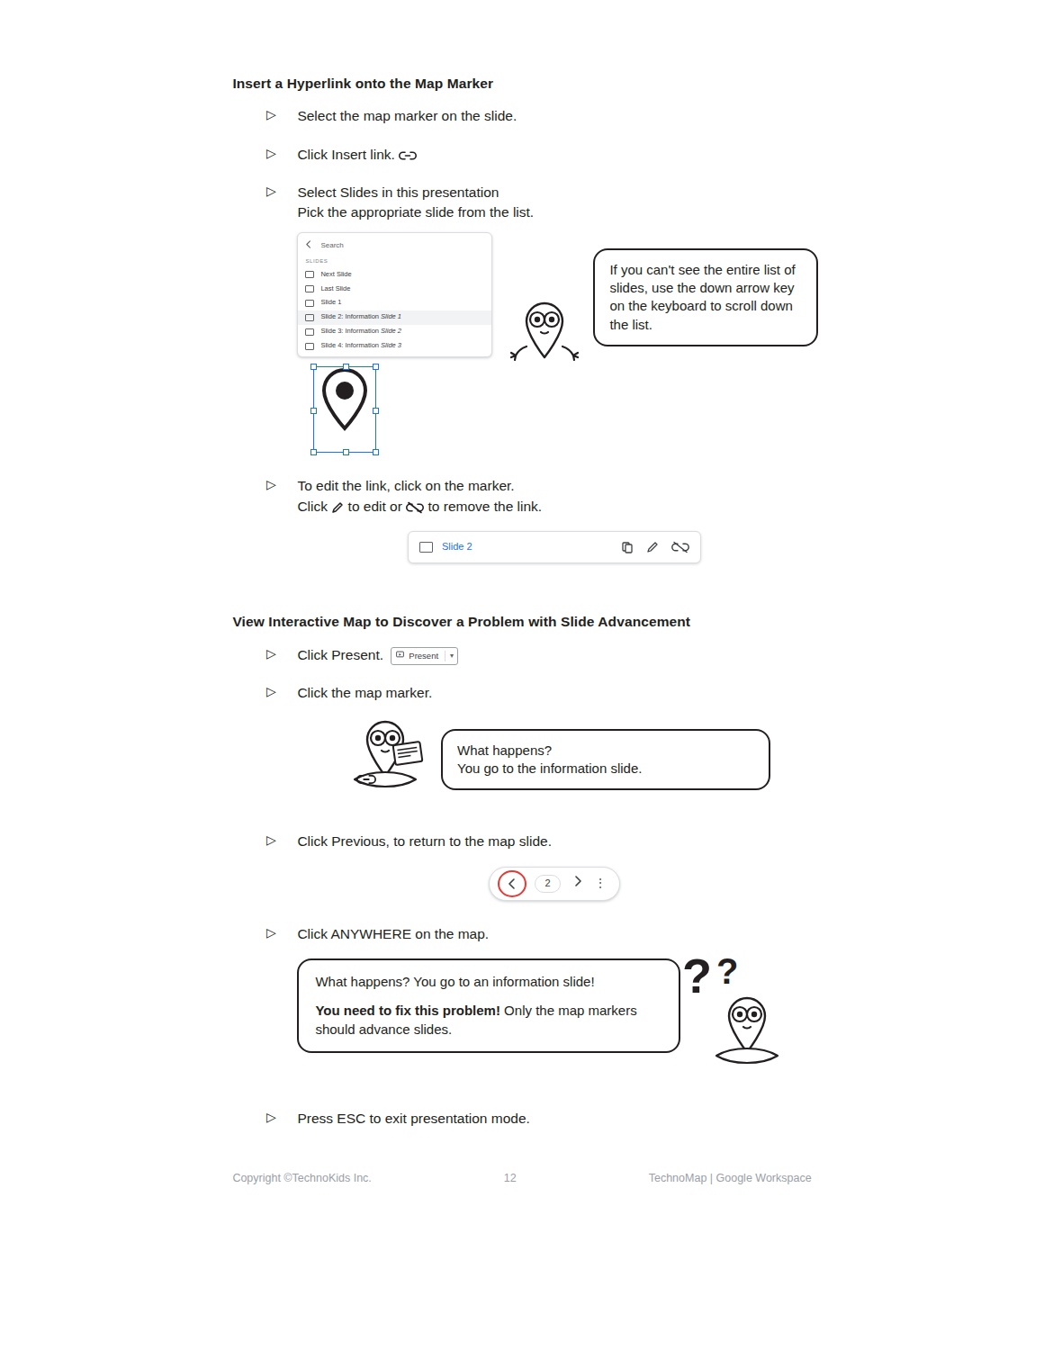Insert a Hyperlink onto the Map Marker
Select the map marker on the slide.
Click Insert link.
Select Slides in this presentation
Pick the appropriate slide from the list.
Search
SLIDES
Next Slide
Last Slide
Slide 1
Slide 2: Information Slide 1
Slide 3: Information Slide 2
Slide 4: Information Slide 3
If you can't see the entire list of slides, use the down arrow key on the keyboard to scroll down the list.
To edit the link, click on the marker.
Click to edit or to remove the link.
Slide 2
View Interactive Map to Discover a Problem with Slide Advancement
Click Present. Present ▾
Click the map marker.
What happens?
You go to the information slide.
Click Previous, to return to the map slide.
2 ⋮
Click ANYWHERE on the map.
What happens? You go to an information slide!
You need to fix this problem! Only the map markers should advance slides.
? ?
Press ESC to exit presentation mode.
Copyright ©TechnoKids Inc.
12
TechnoMap | Google Workspace